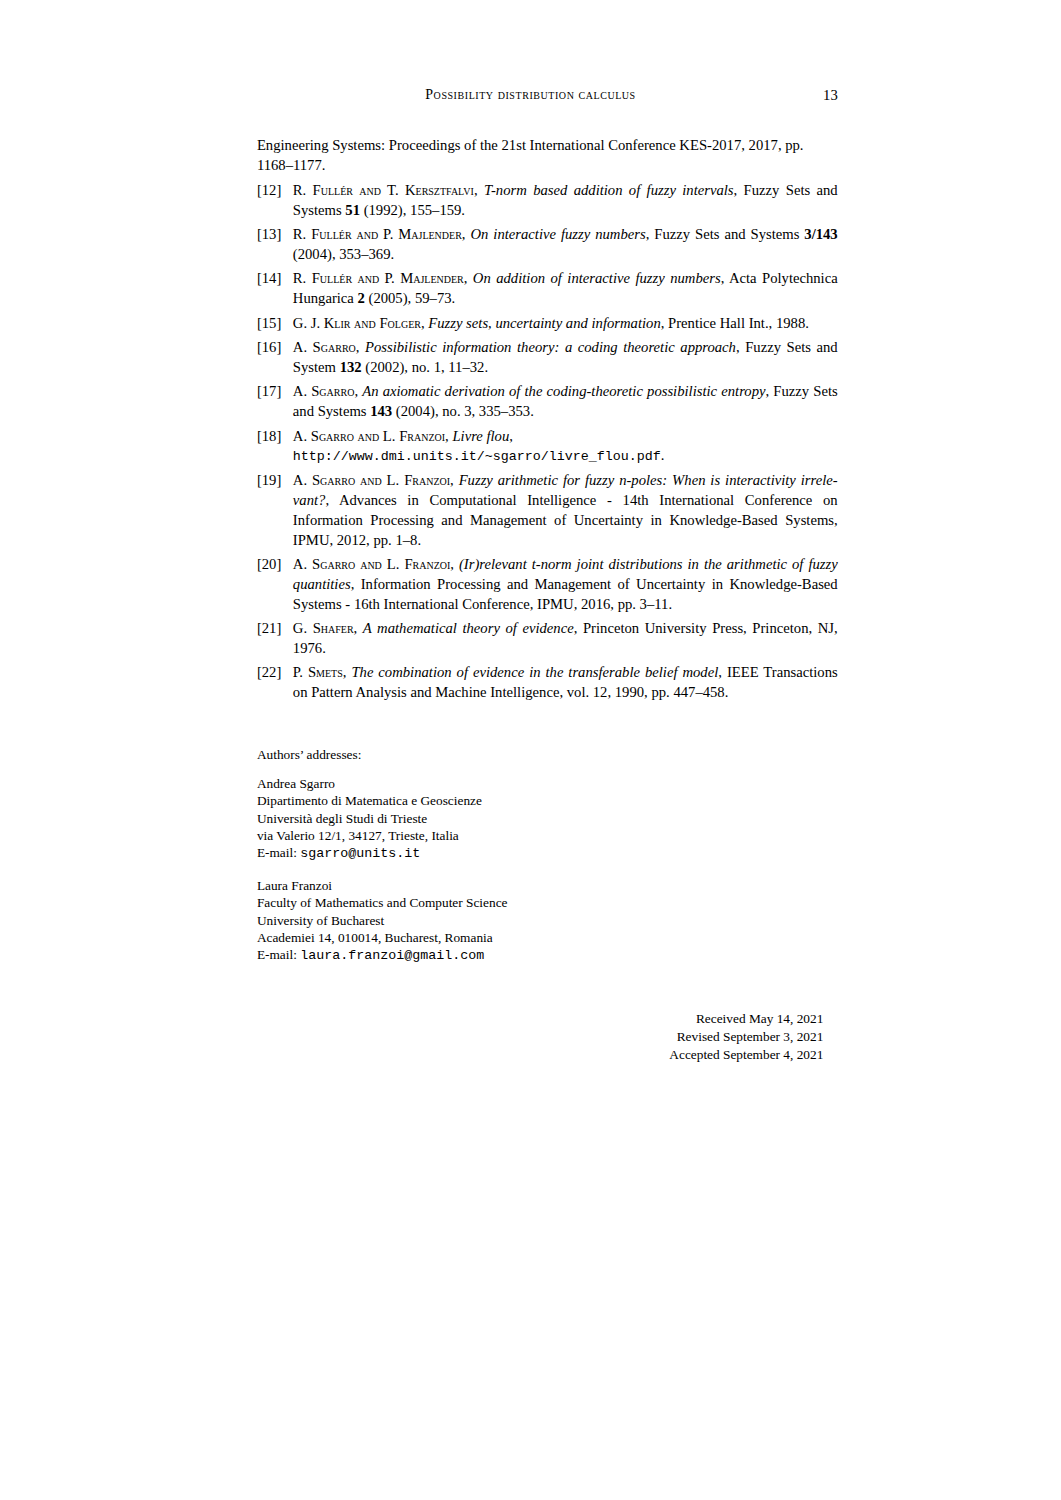Possibility distribution calculus 13
Engineering Systems: Proceedings of the 21st International Conference KES-2017, 2017, pp. 1168–1177.
[12] R. Fullér and T. Kersztfalvi, T-norm based addition of fuzzy intervals, Fuzzy Sets and Systems 51 (1992), 155–159.
[13] R. Fullér and P. Majlender, On interactive fuzzy numbers, Fuzzy Sets and Systems 3/143 (2004), 353–369.
[14] R. Fullér and P. Majlender, On addition of interactive fuzzy numbers, Acta Polytechnica Hungarica 2 (2005), 59–73.
[15] G. J. Klir and Folger, Fuzzy sets, uncertainty and information, Prentice Hall Int., 1988.
[16] A. Sgarro, Possibilistic information theory: a coding theoretic approach, Fuzzy Sets and System 132 (2002), no. 1, 11–32.
[17] A. Sgarro, An axiomatic derivation of the coding-theoretic possibilistic entropy, Fuzzy Sets and Systems 143 (2004), no. 3, 335–353.
[18] A. Sgarro and L. Franzoi, Livre flou,
http://www.dmi.units.it/~sgarro/livre_flou.pdf.
[19] A. Sgarro and L. Franzoi, Fuzzy arithmetic for fuzzy n-poles: When is interactivity irrelevant?, Advances in Computational Intelligence - 14th International Conference on Information Processing and Management of Uncertainty in Knowledge-Based Systems, IPMU, 2012, pp. 1–8.
[20] A. Sgarro and L. Franzoi, (Ir)relevant t-norm joint distributions in the arithmetic of fuzzy quantities, Information Processing and Management of Uncertainty in Knowledge-Based Systems - 16th International Conference, IPMU, 2016, pp. 3–11.
[21] G. Shafer, A mathematical theory of evidence, Princeton University Press, Princeton, NJ, 1976.
[22] P. Smets, The combination of evidence in the transferable belief model, IEEE Transactions on Pattern Analysis and Machine Intelligence, vol. 12, 1990, pp. 447–458.
Authors’ addresses:
Andrea Sgarro
Dipartimento di Matematica e Geoscienze
Università degli Studi di Trieste
via Valerio 12/1, 34127, Trieste, Italia
E-mail: sgarro@units.it
Laura Franzoi
Faculty of Mathematics and Computer Science
University of Bucharest
Academiei 14, 010014, Bucharest, Romania
E-mail: laura.franzoi@gmail.com
Received May 14, 2021
Revised September 3, 2021
Accepted September 4, 2021